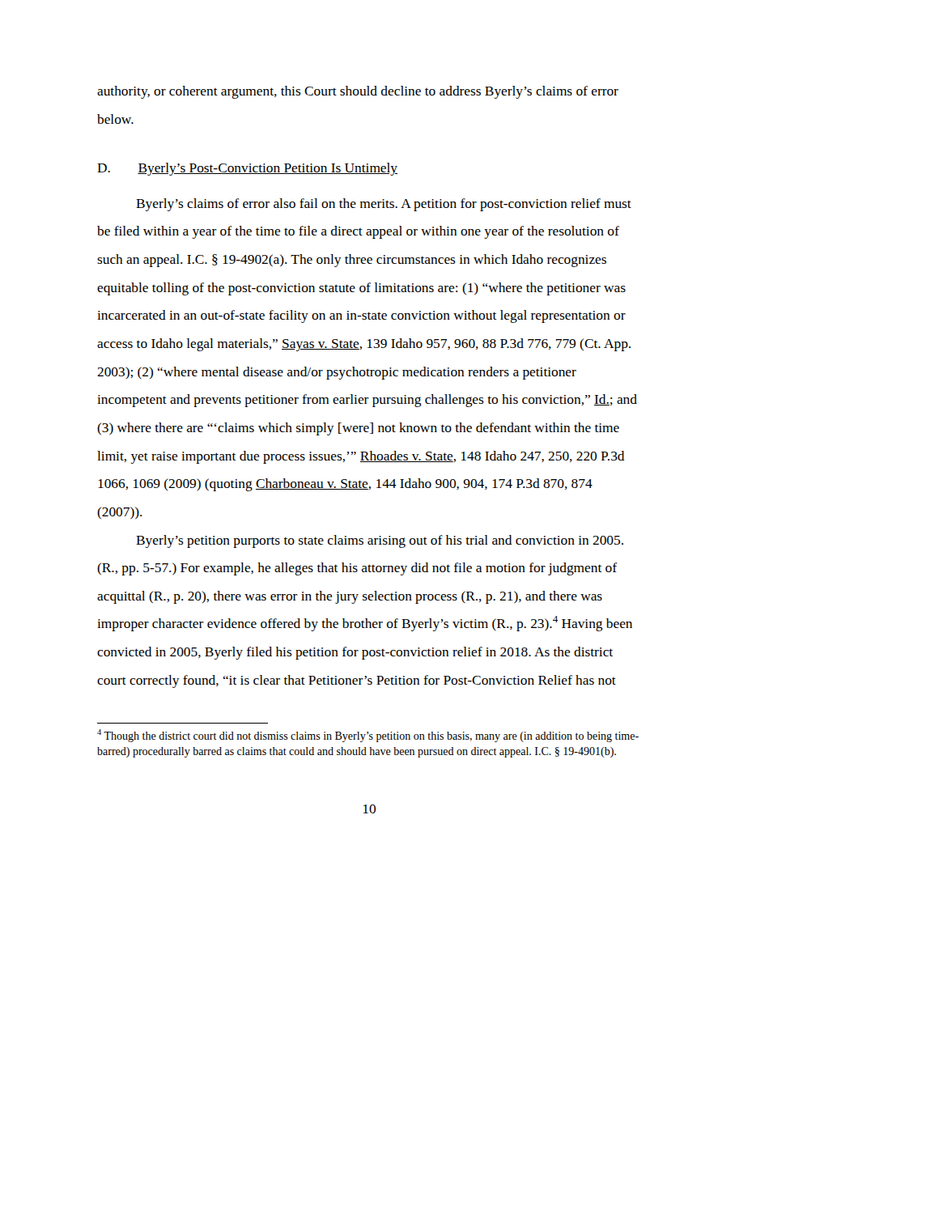authority, or coherent argument, this Court should decline to address Byerly’s claims of error below.
D. Byerly’s Post-Conviction Petition Is Untimely
Byerly’s claims of error also fail on the merits. A petition for post-conviction relief must be filed within a year of the time to file a direct appeal or within one year of the resolution of such an appeal. I.C. § 19-4902(a). The only three circumstances in which Idaho recognizes equitable tolling of the post-conviction statute of limitations are: (1) “where the petitioner was incarcerated in an out-of-state facility on an in-state conviction without legal representation or access to Idaho legal materials,” Sayas v. State, 139 Idaho 957, 960, 88 P.3d 776, 779 (Ct. App. 2003); (2) “where mental disease and/or psychotropic medication renders a petitioner incompetent and prevents petitioner from earlier pursuing challenges to his conviction,” Id.; and (3) where there are “‘claims which simply [were] not known to the defendant within the time limit, yet raise important due process issues,’” Rhoades v. State, 148 Idaho 247, 250, 220 P.3d 1066, 1069 (2009) (quoting Charboneau v. State, 144 Idaho 900, 904, 174 P.3d 870, 874 (2007)).
Byerly’s petition purports to state claims arising out of his trial and conviction in 2005. (R., pp. 5-57.) For example, he alleges that his attorney did not file a motion for judgment of acquittal (R., p. 20), there was error in the jury selection process (R., p. 21), and there was improper character evidence offered by the brother of Byerly’s victim (R., p. 23).4 Having been convicted in 2005, Byerly filed his petition for post-conviction relief in 2018. As the district court correctly found, “it is clear that Petitioner’s Petition for Post-Conviction Relief has not
4 Though the district court did not dismiss claims in Byerly’s petition on this basis, many are (in addition to being time-barred) procedurally barred as claims that could and should have been pursued on direct appeal. I.C. § 19-4901(b).
10